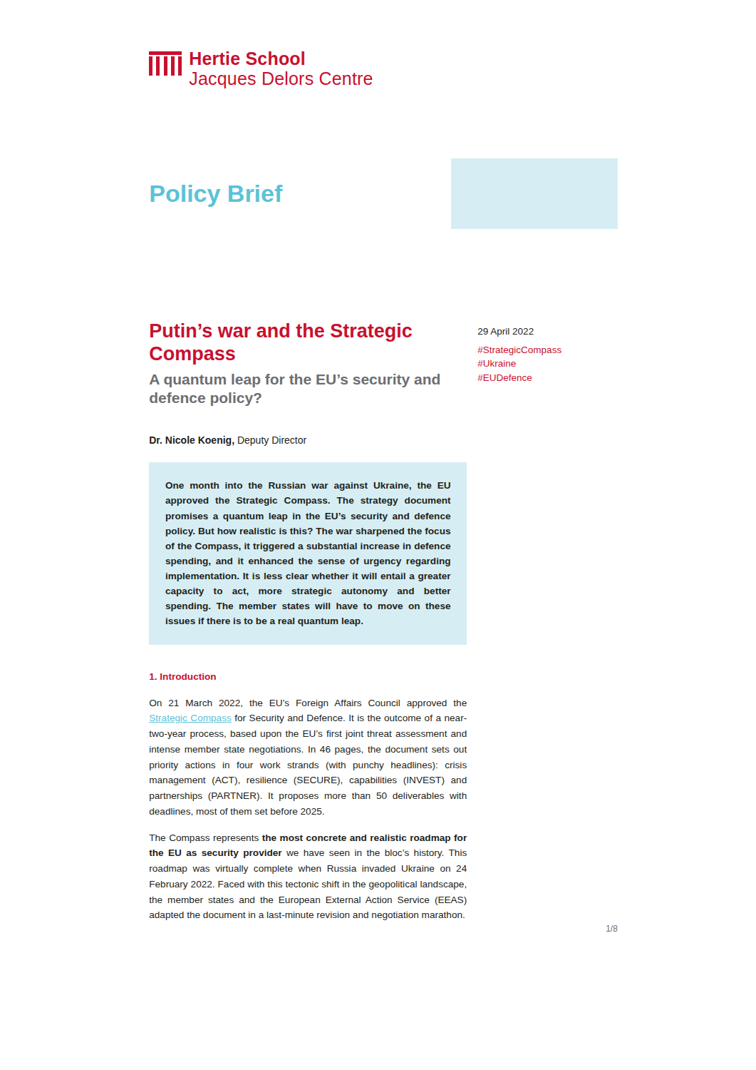Hertie School
Jacques Delors Centre
Policy Brief
Putin’s war and the Strategic Compass
A quantum leap for the EU’s security and defence policy?
29 April 2022
#StrategicCompass
#Ukraine
#EUDefence
Dr. Nicole Koenig, Deputy Director
One month into the Russian war against Ukraine, the EU approved the Strategic Compass. The strategy document promises a quantum leap in the EU’s security and defence policy. But how realistic is this? The war sharpened the focus of the Compass, it triggered a substantial increase in defence spending, and it enhanced the sense of urgency regarding implementation. It is less clear whether it will entail a greater capacity to act, more strategic autonomy and better spending. The member states will have to move on these issues if there is to be a real quantum leap.
1. Introduction
On 21 March 2022, the EU’s Foreign Affairs Council approved the Strategic Compass for Security and Defence. It is the outcome of a near-two-year process, based upon the EU’s first joint threat assessment and intense member state negotiations. In 46 pages, the document sets out priority actions in four work strands (with punchy headlines): crisis management (ACT), resilience (SECURE), capabilities (INVEST) and partnerships (PARTNER). It proposes more than 50 deliverables with deadlines, most of them set before 2025.
The Compass represents the most concrete and realistic roadmap for the EU as security provider we have seen in the bloc’s history. This roadmap was virtually complete when Russia invaded Ukraine on 24 February 2022. Faced with this tectonic shift in the geopolitical landscape, the member states and the European External Action Service (EEAS) adapted the document in a last-minute revision and negotiation marathon.
1/8